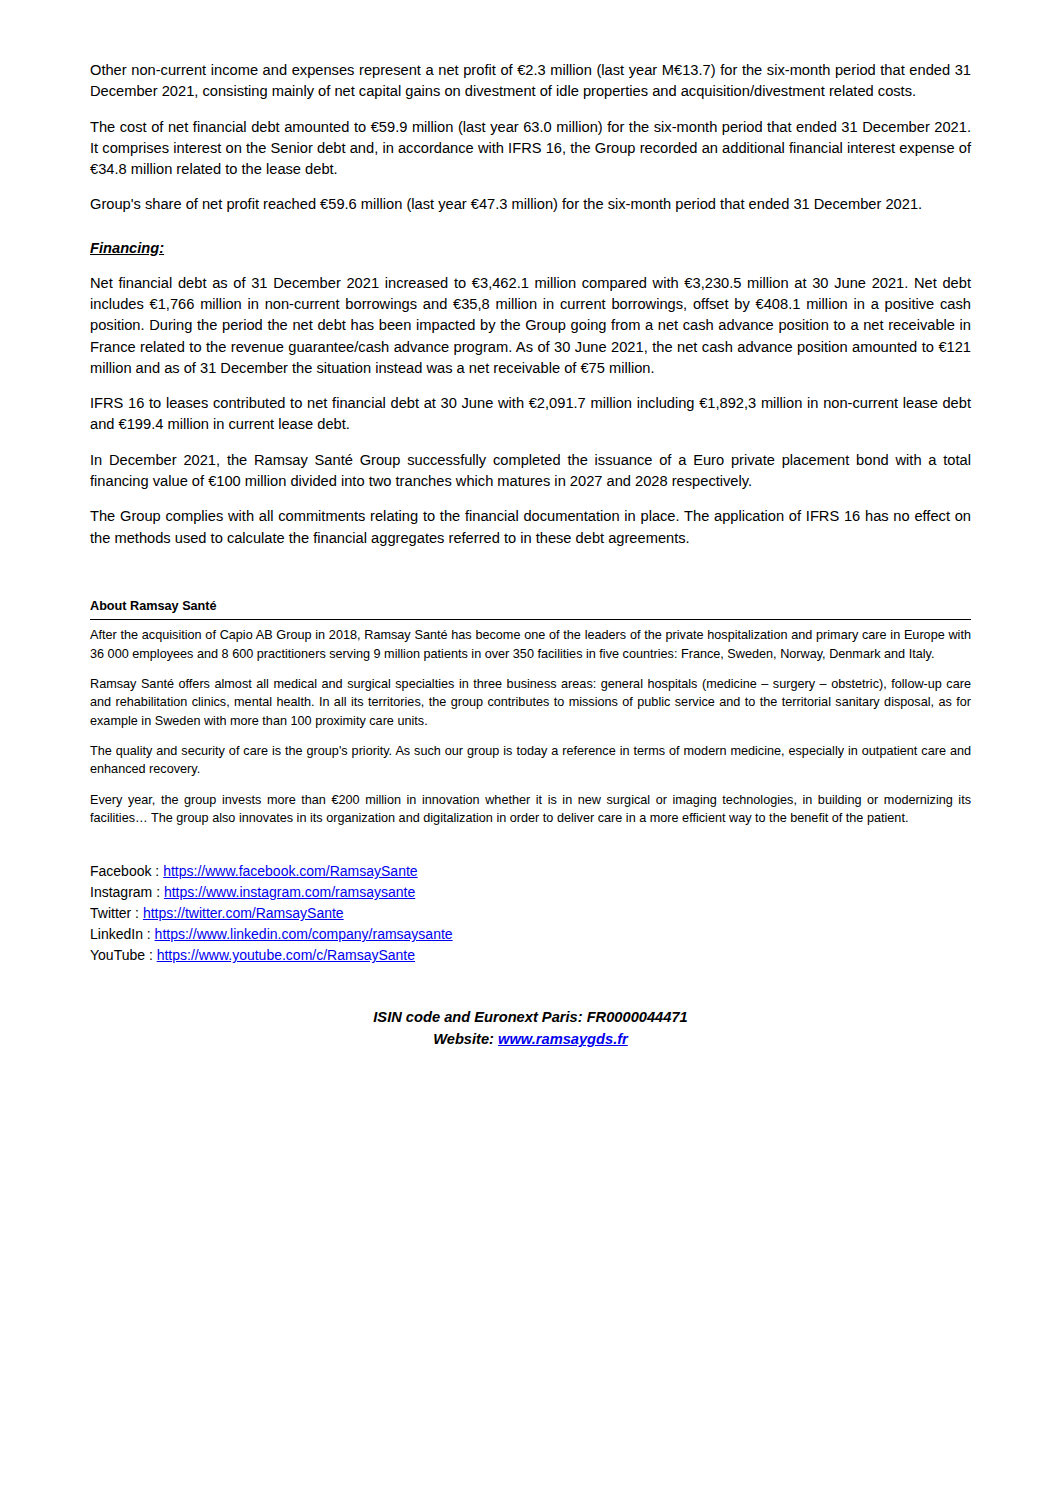Other non-current income and expenses represent a net profit of €2.3 million (last year M€13.7) for the six-month period that ended 31 December 2021, consisting mainly of net capital gains on divestment of idle properties and acquisition/divestment related costs.
The cost of net financial debt amounted to €59.9 million (last year 63.0 million) for the six-month period that ended 31 December 2021. It comprises interest on the Senior debt and, in accordance with IFRS 16, the Group recorded an additional financial interest expense of €34.8 million related to the lease debt.
Group's share of net profit reached €59.6 million (last year €47.3 million) for the six-month period that ended 31 December 2021.
Financing:
Net financial debt as of 31 December 2021 increased to €3,462.1 million compared with €3,230.5 million at 30 June 2021. Net debt includes €1,766 million in non-current borrowings and €35,8 million in current borrowings, offset by €408.1 million in a positive cash position. During the period the net debt has been impacted by the Group going from a net cash advance position to a net receivable in France related to the revenue guarantee/cash advance program. As of 30 June 2021, the net cash advance position amounted to €121 million and as of 31 December the situation instead was a net receivable of €75 million.
IFRS 16 to leases contributed to net financial debt at 30 June with €2,091.7 million including €1,892,3 million in non-current lease debt and €199.4 million in current lease debt.
In December 2021, the Ramsay Santé Group successfully completed the issuance of a Euro private placement bond with a total financing value of €100 million divided into two tranches which matures in 2027 and 2028 respectively.
The Group complies with all commitments relating to the financial documentation in place. The application of IFRS 16 has no effect on the methods used to calculate the financial aggregates referred to in these debt agreements.
About Ramsay Santé
After the acquisition of Capio AB Group in 2018, Ramsay Santé has become one of the leaders of the private hospitalization and primary care in Europe with 36 000 employees and 8 600 practitioners serving 9 million patients in over 350 facilities in five countries: France, Sweden, Norway, Denmark and Italy.
Ramsay Santé offers almost all medical and surgical specialties in three business areas: general hospitals (medicine – surgery – obstetric), follow-up care and rehabilitation clinics, mental health. In all its territories, the group contributes to missions of public service and to the territorial sanitary disposal, as for example in Sweden with more than 100 proximity care units.
The quality and security of care is the group's priority. As such our group is today a reference in terms of modern medicine, especially in outpatient care and enhanced recovery.
Every year, the group invests more than €200 million in innovation whether it is in new surgical or imaging technologies, in building or modernizing its facilities… The group also innovates in its organization and digitalization in order to deliver care in a more efficient way to the benefit of the patient.
Facebook : https://www.facebook.com/RamsaySante
Instagram : https://www.instagram.com/ramsaysante
Twitter : https://twitter.com/RamsaySante
LinkedIn : https://www.linkedin.com/company/ramsaysante
YouTube : https://www.youtube.com/c/RamsaySante
ISIN code and Euronext Paris: FR0000044471
Website: www.ramsaygds.fr